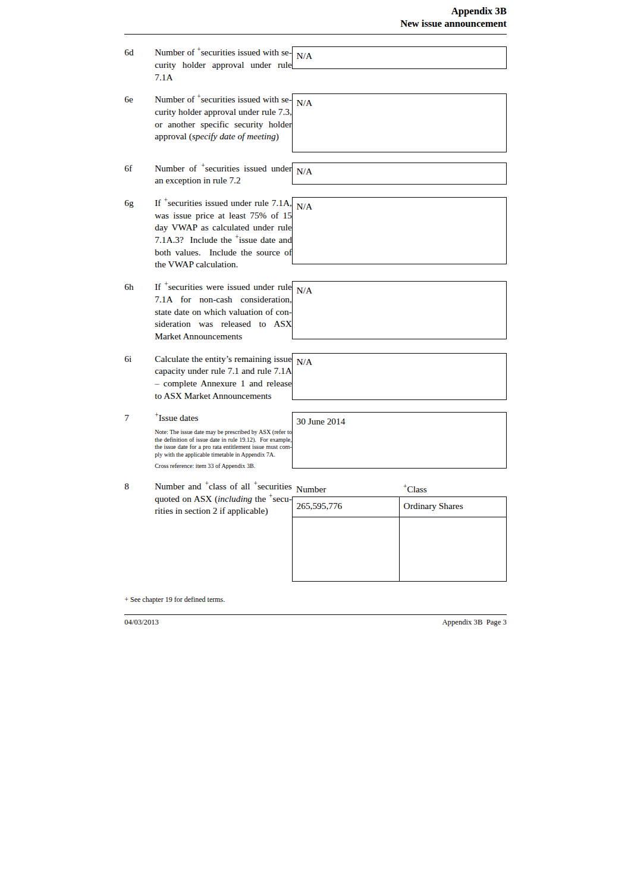Appendix 3B New issue announcement
| 6d | Number of + securities issued with security holder approval under rule 7.1A | N/A |
| 6e | Number of + securities issued with security holder approval under rule 7.3, or another specific security holder approval ( specify date of meeting ) | N/A |
| 6f | Number of + securities issued under an exception in rule 7.2 | N/A |
| 6g | If + securities issued under rule 7.1A, was issue price at least 75% of 15 day VWAP as calculated under rule 7.1A.3? Include the + issue date and both values. Include the source of the VWAP calculation. | N/A |
| 6h | If + securities were issued under rule 7.1A for non-cash consideration, state date on which valuation of consideration was released to ASX Market Announcements | N/A |
| 6i | Calculate the entity’s remaining issue capacity under rule 7.1 and rule 7.1A – complete Annexure 1 and release to ASX Market Announcements | N/A |
| 7 | + Issue dates Note: The issue date may be prescribed by ASX (refer to the definition of issue date in rule 19.12). For example, the issue date for a pro rata entitlement issue must comply with the applicable timetable in Appendix 7A. Cross reference: item 33 of Appendix 3B. | 30 June 2014 |
| 8 | Number and + class of all + securities quoted on ASX ( including the + securities in section 2 if applicable) | / Number / + Class / / 265,595,776 / Ordinary Shares / |
+ See chapter 19 for defined terms.
04/03/2013 Appendix 3B Page 3